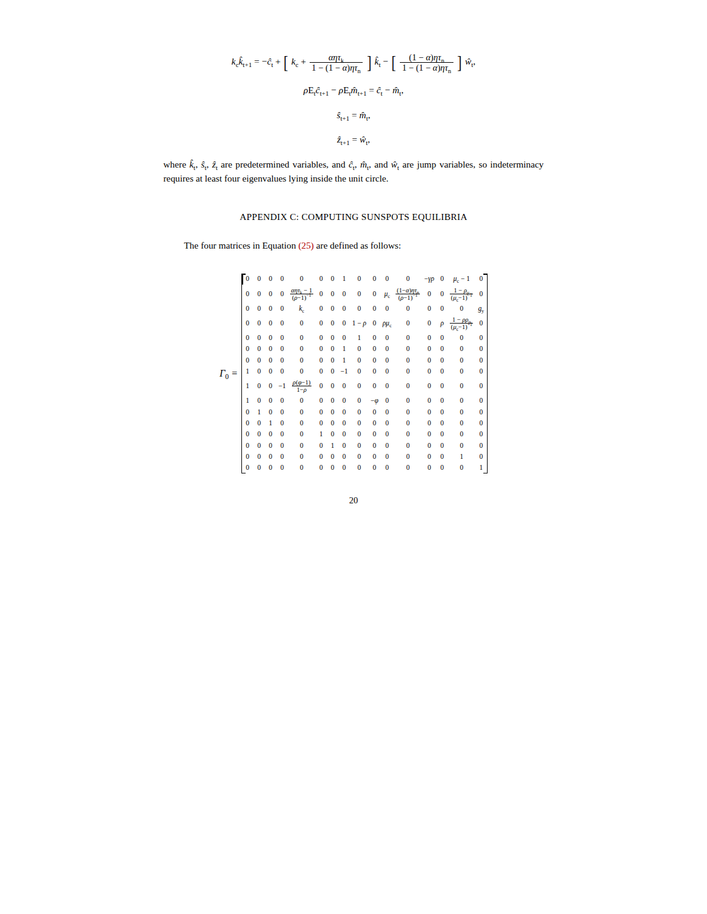kc k̂t+1 = −ĉt + [ kc + αητk 1 − (1 − α)ητn ] k̂t − [ (1 − α)ητn 1 − (1 − α)ητn ] ŵt,
ρ Etĉt+1 − ρ Etm̂t+1 = ĉt − m̂t,
ŝt+1 = m̂t,
ẑt+1 = ŵt,
where k̂t, ŝt, ẑt are predetermined variables, and ĉt, m̂t, and ŵt are jump variables, so indeterminacy requires at least four eigenvalues lying inside the unit circle.
APPENDIX C: COMPUTING SUNSPOTS EQUILIBRIA
The four matrices in Equation (25) are defined as follows:
Γ0 =
| 0 | 0 | 0 | 0 | 0 | 0 | 0 | 1 | 0 | 0 | 0 | 0 | − γρ | 0 | μ c − 1 | 0 |
| 0 | 0 | 0 | 0 | αητ k − 1 ( ρ −1) −1 | 0 | 0 | 0 | 0 | 0 | μ c | (1− α ) ητ n ( ρ −1) −1 | 0 | 0 | 1 − ρ μ ( μ c −1) −1 | 0 |
| 0 | 0 | 0 | 0 | k c | 0 | 0 | 0 | 0 | 0 | 0 | 0 | 0 | 0 | 0 | g y |
| 0 | 0 | 0 | 0 | 0 | 0 | 0 | 0 | 1 − ρ | 0 | ρμ c | 0 | 0 | ρ | 1 − ρρ μ ( μ c −1) −1 | 0 |
| 0 | 0 | 0 | 0 | 0 | 0 | 0 | 0 | 1 | 0 | 0 | 0 | 0 | 0 | 0 | 0 |
| 0 | 0 | 0 | 0 | 0 | 0 | 0 | 1 | 0 | 0 | 0 | 0 | 0 | 0 | 0 | 0 |
| 0 | 0 | 0 | 0 | 0 | 0 | 0 | 1 | 0 | 0 | 0 | 0 | 0 | 0 | 0 | 0 |
| 1 | 0 | 0 | 0 | 0 | 0 | 0 | −1 | 0 | 0 | 0 | 0 | 0 | 0 | 0 | 0 |
| 1 | 0 | 0 | −1 | ρ ( φ −1) 1− ρ | 0 | 0 | 0 | 0 | 0 | 0 | 0 | 0 | 0 | 0 | 0 |
| 1 | 0 | 0 | 0 | 0 | 0 | 0 | 0 | 0 | − φ | 0 | 0 | 0 | 0 | 0 | 0 |
| 0 | 1 | 0 | 0 | 0 | 0 | 0 | 0 | 0 | 0 | 0 | 0 | 0 | 0 | 0 | 0 |
| 0 | 0 | 1 | 0 | 0 | 0 | 0 | 0 | 0 | 0 | 0 | 0 | 0 | 0 | 0 | 0 |
| 0 | 0 | 0 | 0 | 0 | 1 | 0 | 0 | 0 | 0 | 0 | 0 | 0 | 0 | 0 | 0 |
| 0 | 0 | 0 | 0 | 0 | 0 | 1 | 0 | 0 | 0 | 0 | 0 | 0 | 0 | 0 | 0 |
| 0 | 0 | 0 | 0 | 0 | 0 | 0 | 0 | 0 | 0 | 0 | 0 | 0 | 0 | 1 | 0 |
| 0 | 0 | 0 | 0 | 0 | 0 | 0 | 0 | 0 | 0 | 0 | 0 | 0 | 0 | 0 | 1 |
20